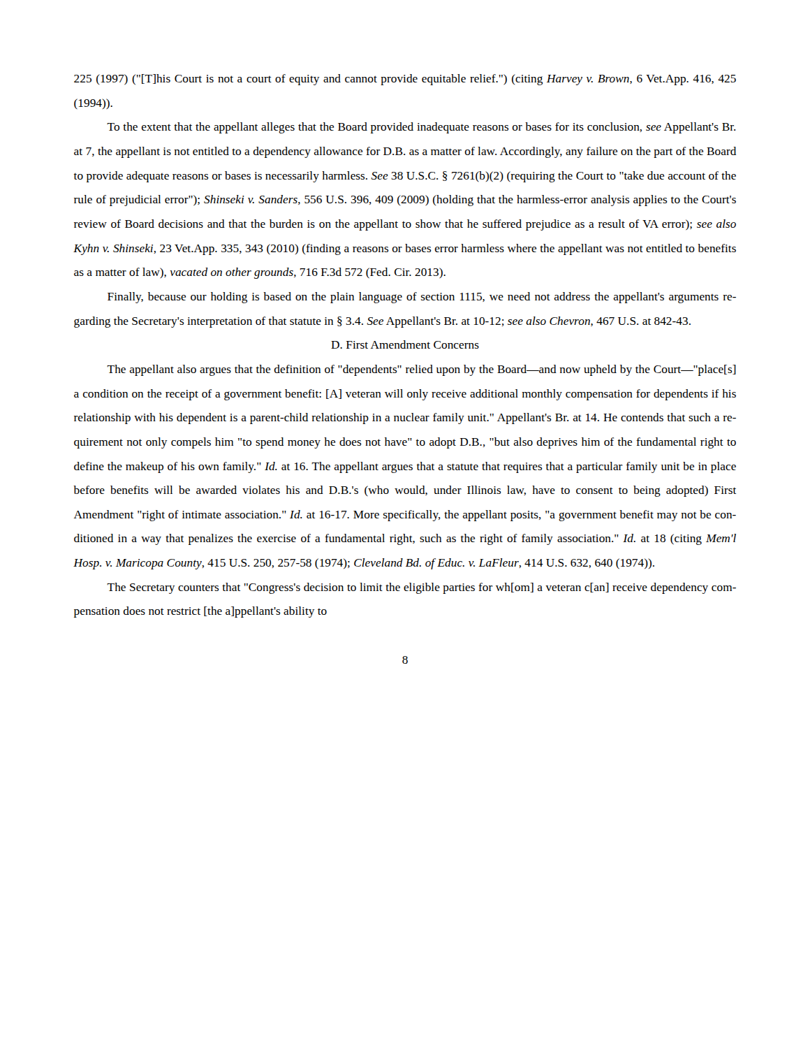225 (1997) ("[T]his Court is not a court of equity and cannot provide equitable relief.") (citing Harvey v. Brown, 6 Vet.App. 416, 425 (1994)).
To the extent that the appellant alleges that the Board provided inadequate reasons or bases for its conclusion, see Appellant's Br. at 7, the appellant is not entitled to a dependency allowance for D.B. as a matter of law. Accordingly, any failure on the part of the Board to provide adequate reasons or bases is necessarily harmless. See 38 U.S.C. § 7261(b)(2) (requiring the Court to "take due account of the rule of prejudicial error"); Shinseki v. Sanders, 556 U.S. 396, 409 (2009) (holding that the harmless-error analysis applies to the Court's review of Board decisions and that the burden is on the appellant to show that he suffered prejudice as a result of VA error); see also Kyhn v. Shinseki, 23 Vet.App. 335, 343 (2010) (finding a reasons or bases error harmless where the appellant was not entitled to benefits as a matter of law), vacated on other grounds, 716 F.3d 572 (Fed. Cir. 2013).
Finally, because our holding is based on the plain language of section 1115, we need not address the appellant's arguments regarding the Secretary's interpretation of that statute in § 3.4. See Appellant's Br. at 10-12; see also Chevron, 467 U.S. at 842-43.
D. First Amendment Concerns
The appellant also argues that the definition of "dependents" relied upon by the Board—and now upheld by the Court—"place[s] a condition on the receipt of a government benefit: [A] veteran will only receive additional monthly compensation for dependents if his relationship with his dependent is a parent-child relationship in a nuclear family unit." Appellant's Br. at 14. He contends that such a requirement not only compels him "to spend money he does not have" to adopt D.B., "but also deprives him of the fundamental right to define the makeup of his own family." Id. at 16. The appellant argues that a statute that requires that a particular family unit be in place before benefits will be awarded violates his and D.B.'s (who would, under Illinois law, have to consent to being adopted) First Amendment "right of intimate association." Id. at 16-17. More specifically, the appellant posits, "a government benefit may not be conditioned in a way that penalizes the exercise of a fundamental right, such as the right of family association." Id. at 18 (citing Mem'l Hosp. v. Maricopa County, 415 U.S. 250, 257-58 (1974); Cleveland Bd. of Educ. v. LaFleur, 414 U.S. 632, 640 (1974)).
The Secretary counters that "Congress's decision to limit the eligible parties for wh[om] a veteran c[an] receive dependency compensation does not restrict [the a]ppellant's ability to
8